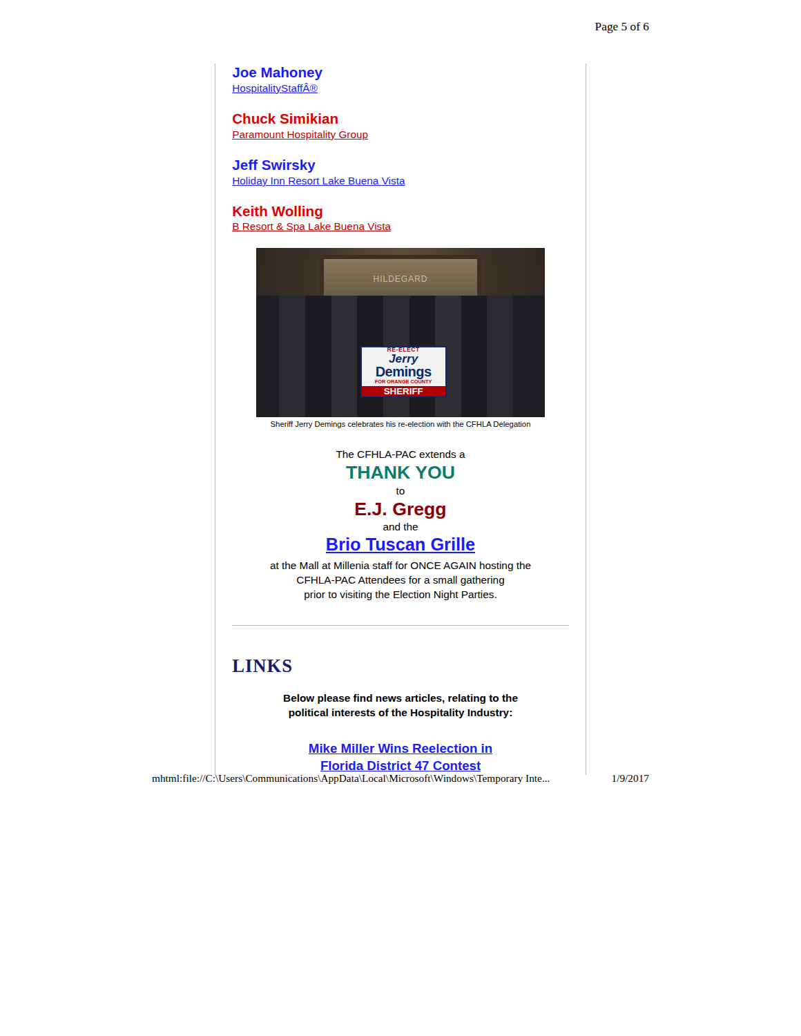Page 5 of 6
Joe Mahoney
HospitalityStaffÂ®
Chuck Simikian
Paramount Hospitality Group
Jeff Swirsky
Holiday Inn Resort Lake Buena Vista
Keith Wolling
B Resort & Spa Lake Buena Vista
HILDEGARD
RE-ELECT
Jerry
Demings
FOR ORANGE COUNTY
SHERIFF
Sheriff Jerry Demings celebrates his re-election with the CFHLA Delegation
The CFHLA-PAC extends a
THANK YOU
to
E.J. Gregg
and the
Brio Tuscan Grille
at the Mall at Millenia staff for ONCE AGAIN hosting the
CFHLA-PAC Attendees for a small gathering
prior to visiting the Election Night Parties.
LINKS
Below please find news articles, relating to the
political interests of the Hospitality Industry:
Mike Miller Wins Reelection in
Florida District 47 Contest
mhtml:file://C:\Users\Communications\AppData\Local\Microsoft\Windows\Temporary Inte... 1/9/2017